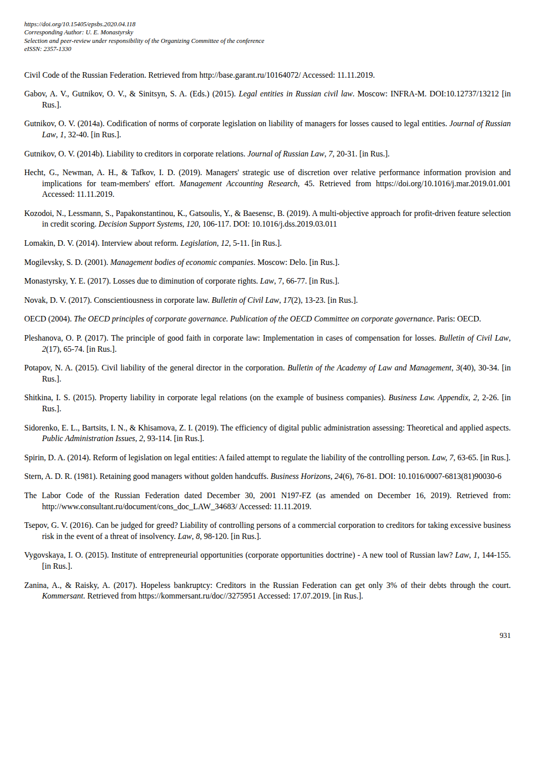https://doi.org/10.15405/epsbs.2020.04.118
Corresponding Author: U. E. Monastyrsky
Selection and peer-review under responsibility of the Organizing Committee of the conference
eISSN: 2357-1330
Civil Code of the Russian Federation. Retrieved from http://base.garant.ru/10164072/ Accessed: 11.11.2019.
Gabov, A. V., Gutnikov, O. V., & Sinitsyn, S. A. (Eds.) (2015). Legal entities in Russian civil law. Moscow: INFRA-M. DOI:10.12737/13212 [in Rus.].
Gutnikov, O. V. (2014a). Codification of norms of corporate legislation on liability of managers for losses caused to legal entities. Journal of Russian Law, 1, 32-40. [in Rus.].
Gutnikov, O. V. (2014b). Liability to creditors in corporate relations. Journal of Russian Law, 7, 20-31. [in Rus.].
Hecht, G., Newman, A. H., & Tafkov, I. D. (2019). Managers' strategic use of discretion over relative performance information provision and implications for team-members' effort. Management Accounting Research, 45. Retrieved from https://doi.org/10.1016/j.mar.2019.01.001 Accessed: 11.11.2019.
Kozodoi, N., Lessmann, S., Papakonstantinou, K., Gatsoulis, Y., & Baesensc, B. (2019). A multi-objective approach for profit-driven feature selection in credit scoring. Decision Support Systems, 120, 106-117. DOI: 10.1016/j.dss.2019.03.011
Lomakin, D. V. (2014). Interview about reform. Legislation, 12, 5-11. [in Rus.].
Mogilevsky, S. D. (2001). Management bodies of economic companies. Moscow: Delo. [in Rus.].
Monastyrsky, Y. E. (2017). Losses due to diminution of corporate rights. Law, 7, 66-77. [in Rus.].
Novak, D. V. (2017). Conscientiousness in corporate law. Bulletin of Civil Law, 17(2), 13-23. [in Rus.].
OECD (2004). The OECD principles of corporate governance. Publication of the OECD Committee on corporate governance. Paris: OECD.
Pleshanova, O. P. (2017). The principle of good faith in corporate law: Implementation in cases of compensation for losses. Bulletin of Civil Law, 2(17), 65-74. [in Rus.].
Potapov, N. A. (2015). Civil liability of the general director in the corporation. Bulletin of the Academy of Law and Management, 3(40), 30-34. [in Rus.].
Shitkina, I. S. (2015). Property liability in corporate legal relations (on the example of business companies). Business Law. Appendix, 2, 2-26. [in Rus.].
Sidorenko, E. L., Bartsits, I. N., & Khisamova, Z. I. (2019). The efficiency of digital public administration assessing: Theoretical and applied aspects. Public Administration Issues, 2, 93-114. [in Rus.].
Spirin, D. A. (2014). Reform of legislation on legal entities: A failed attempt to regulate the liability of the controlling person. Law, 7, 63-65. [in Rus.].
Stern, A. D. R. (1981). Retaining good managers without golden handcuffs. Business Horizons, 24(6), 76-81. DOI: 10.1016/0007-6813(81)90030-6
The Labor Code of the Russian Federation dated December 30, 2001 N197-FZ (as amended on December 16, 2019). Retrieved from: http://www.consultant.ru/document/cons_doc_LAW_34683/ Accessed: 11.11.2019.
Tsepov, G. V. (2016). Can be judged for greed? Liability of controlling persons of a commercial corporation to creditors for taking excessive business risk in the event of a threat of insolvency. Law, 8, 98-120. [in Rus.].
Vygovskaya, I. O. (2015). Institute of entrepreneurial opportunities (corporate opportunities doctrine) - A new tool of Russian law? Law, 1, 144-155. [in Rus.].
Zanina, A., & Raisky, A. (2017). Hopeless bankruptcy: Creditors in the Russian Federation can get only 3% of their debts through the court. Kommersant. Retrieved from https://kommersant.ru/doc//3275951 Accessed: 17.07.2019. [in Rus.].
931